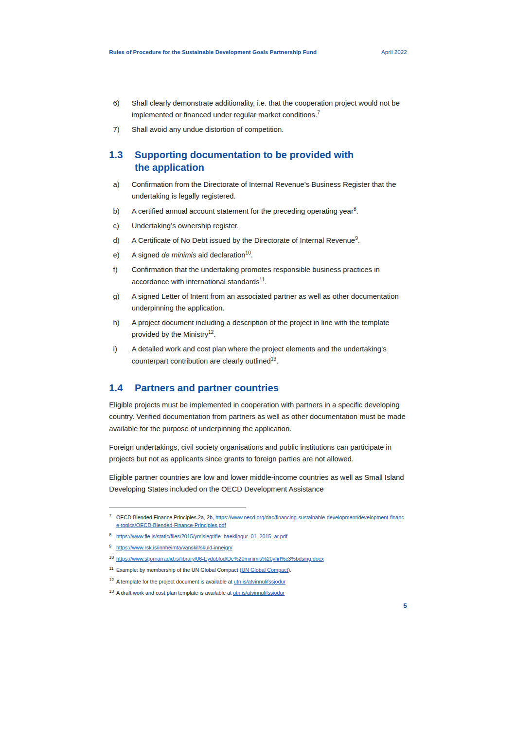Rules of Procedure for the Sustainable Development Goals Partnership Fund April 2022
6) Shall clearly demonstrate additionality, i.e. that the cooperation project would not be implemented or financed under regular market conditions.7
7) Shall avoid any undue distortion of competition.
1.3 Supporting documentation to be provided with the application
a) Confirmation from the Directorate of Internal Revenue’s Business Register that the undertaking is legally registered.
b) A certified annual account statement for the preceding operating year8.
c) Undertaking’s ownership register.
d) A Certificate of No Debt issued by the Directorate of Internal Revenue9.
e) A signed de minimis aid declaration10.
f) Confirmation that the undertaking promotes responsible business practices in accordance with international standards11.
g) A signed Letter of Intent from an associated partner as well as other documentation underpinning the application.
h) A project document including a description of the project in line with the template provided by the Ministry12.
i) A detailed work and cost plan where the project elements and the undertaking’s counterpart contribution are clearly outlined13.
1.4 Partners and partner countries
Eligible projects must be implemented in cooperation with partners in a specific developing country. Verified documentation from partners as well as other documentation must be made available for the purpose of underpinning the application.
Foreign undertakings, civil society organisations and public institutions can participate in projects but not as applicants since grants to foreign parties are not allowed.
Eligible partner countries are low and lower middle-income countries as well as Small Island Developing States included on the OECD Development Assistance
7 OECD Blended Finance Principles 2a, 2b, https://www.oecd.org/dac/financing-sustainable-development/development-finance-topics/OECD-Blended-Finance-Principles.pdf
8 https://www.fle.is/static/files/2015/ymislegt/fle_baeklingur_01_2015_ar.pdf
9 https://www.rsk.is/innheimta/vanskil/skuld-inneign/
10 https://www.stjornarradid.is/library/06-Eydublod/De%20minimis%20yfirl%c3%bdsing.docx
11 Example: by membership of the UN Global Compact (UN Global Compact).
12 A template for the project document is available at utn.is/atvinnulifssjodur
13 A draft work and cost plan template is available at utn.is/atvinnulifssjodur
5